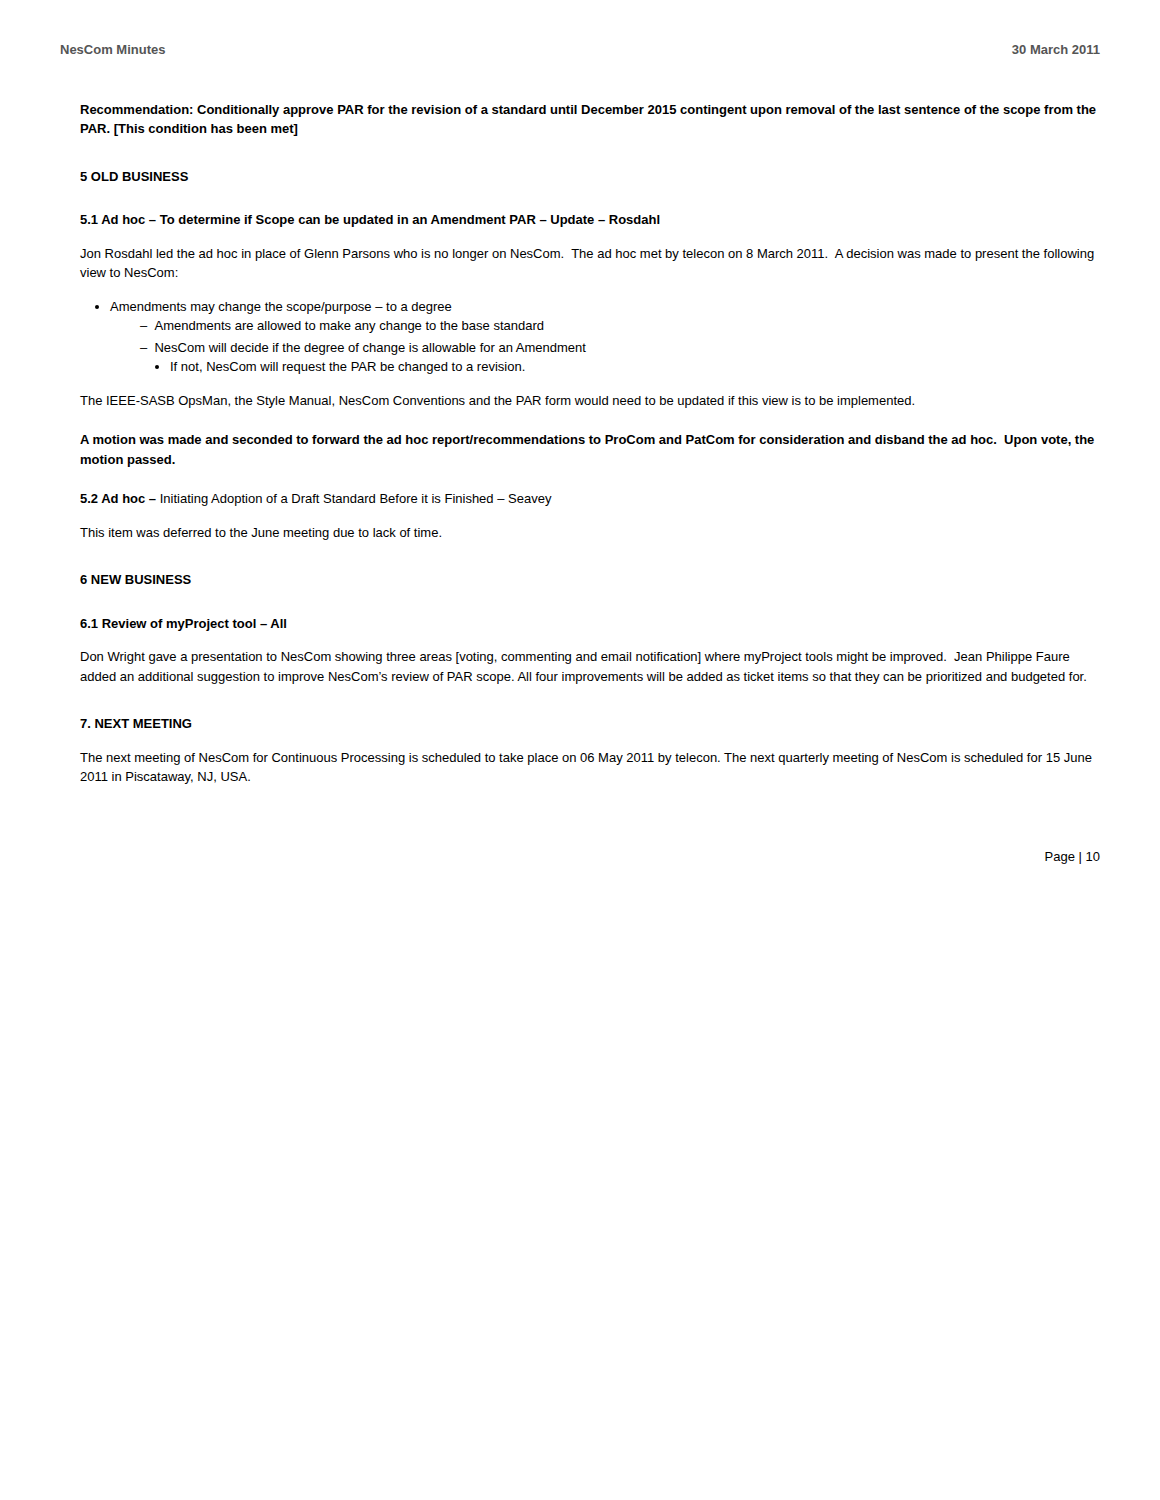NesCom Minutes
30 March 2011
Recommendation: Conditionally approve PAR for the revision of a standard until December 2015 contingent upon removal of the last sentence of the scope from the PAR. [This condition has been met]
5 OLD BUSINESS
5.1 Ad hoc – To determine if Scope can be updated in an Amendment PAR – Update – Rosdahl
Jon Rosdahl led the ad hoc in place of Glenn Parsons who is no longer on NesCom. The ad hoc met by telecon on 8 March 2011. A decision was made to present the following view to NesCom:
Amendments may change the scope/purpose – to a degree
Amendments are allowed to make any change to the base standard
NesCom will decide if the degree of change is allowable for an Amendment
If not, NesCom will request the PAR be changed to a revision.
The IEEE-SASB OpsMan, the Style Manual, NesCom Conventions and the PAR form would need to be updated if this view is to be implemented.
A motion was made and seconded to forward the ad hoc report/recommendations to ProCom and PatCom for consideration and disband the ad hoc. Upon vote, the motion passed.
5.2 Ad hoc – Initiating Adoption of a Draft Standard Before it is Finished – Seavey
This item was deferred to the June meeting due to lack of time.
6 NEW BUSINESS
6.1 Review of myProject tool – All
Don Wright gave a presentation to NesCom showing three areas [voting, commenting and email notification] where myProject tools might be improved. Jean Philippe Faure added an additional suggestion to improve NesCom’s review of PAR scope. All four improvements will be added as ticket items so that they can be prioritized and budgeted for.
7. NEXT MEETING
The next meeting of NesCom for Continuous Processing is scheduled to take place on 06 May 2011 by telecon. The next quarterly meeting of NesCom is scheduled for 15 June 2011 in Piscataway, NJ, USA.
Page | 10